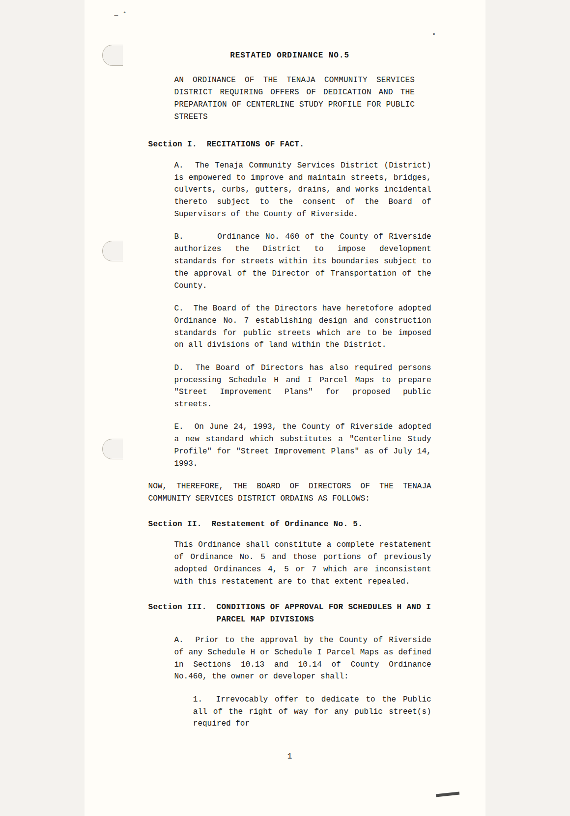— •
•
RESTATED ORDINANCE NO.5
An Ordinance of the Tenaja Community Services District requiring offers of dedication and the preparation of centerline study profile for public streets
Section I. RECITATIONS OF FACT.
A. The Tenaja Community Services District (District) is empowered to improve and maintain streets, bridges, culverts, curbs, gutters, drains, and works incidental thereto subject to the consent of the Board of Supervisors of the County of Riverside.
B. Ordinance No. 460 of the County of Riverside authorizes the District to impose development standards for streets within its boundaries subject to the approval of the Director of Transportation of the County.
C. The Board of the Directors have heretofore adopted Ordinance No. 7 establishing design and construction standards for public streets which are to be imposed on all divisions of land within the District.
D. The Board of Directors has also required persons processing Schedule H and I Parcel Maps to prepare "Street Improvement Plans" for proposed public streets.
E. On June 24, 1993, the County of Riverside adopted a new standard which substitutes a "Centerline Study Profile" for "Street Improvement Plans" as of July 14, 1993.
NOW, THEREFORE, THE BOARD OF DIRECTORS OF THE TENAJA COMMUNITY SERVICES DISTRICT ORDAINS AS FOLLOWS:
Section II. Restatement of Ordinance No. 5.
This Ordinance shall constitute a complete restatement of Ordinance No. 5 and those portions of previously adopted Ordinances 4, 5 or 7 which are inconsistent with this restatement are to that extent repealed.
Section III. CONDITIONS OF APPROVAL FOR SCHEDULES H AND I
PARCEL MAP DIVISIONS
A. Prior to the approval by the County of Riverside of any Schedule H or Schedule I Parcel Maps as defined in Sections 10.13 and 10.14 of County Ordinance No.460, the owner or developer shall:
1. Irrevocably offer to dedicate to the Public all of the right of way for any public street(s) required for
1